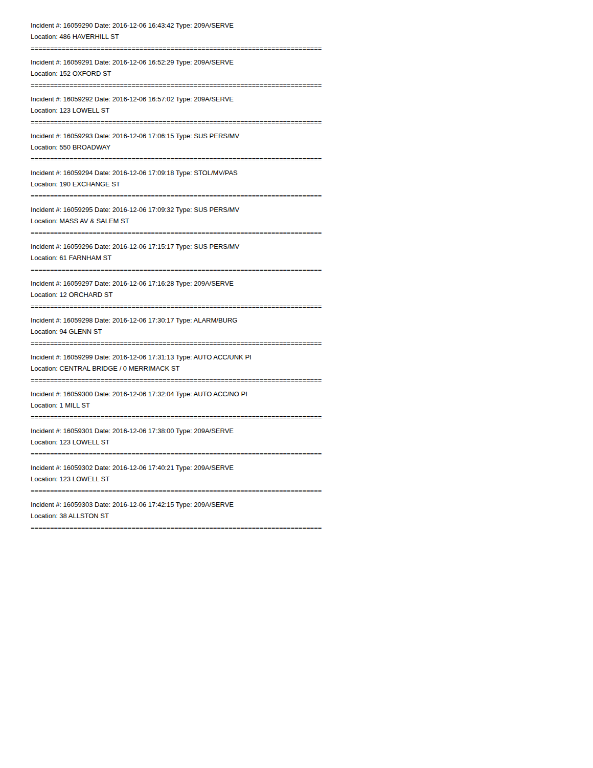Incident #: 16059290 Date: 2016-12-06 16:43:42 Type: 209A/SERVE
Location: 486 HAVERHILL ST
===========================================================================
Incident #: 16059291 Date: 2016-12-06 16:52:29 Type: 209A/SERVE
Location: 152 OXFORD ST
===========================================================================
Incident #: 16059292 Date: 2016-12-06 16:57:02 Type: 209A/SERVE
Location: 123 LOWELL ST
===========================================================================
Incident #: 16059293 Date: 2016-12-06 17:06:15 Type: SUS PERS/MV
Location: 550 BROADWAY
===========================================================================
Incident #: 16059294 Date: 2016-12-06 17:09:18 Type: STOL/MV/PAS
Location: 190 EXCHANGE ST
===========================================================================
Incident #: 16059295 Date: 2016-12-06 17:09:32 Type: SUS PERS/MV
Location: MASS AV & SALEM ST
===========================================================================
Incident #: 16059296 Date: 2016-12-06 17:15:17 Type: SUS PERS/MV
Location: 61 FARNHAM ST
===========================================================================
Incident #: 16059297 Date: 2016-12-06 17:16:28 Type: 209A/SERVE
Location: 12 ORCHARD ST
===========================================================================
Incident #: 16059298 Date: 2016-12-06 17:30:17 Type: ALARM/BURG
Location: 94 GLENN ST
===========================================================================
Incident #: 16059299 Date: 2016-12-06 17:31:13 Type: AUTO ACC/UNK PI
Location: CENTRAL BRIDGE / 0 MERRIMACK ST
===========================================================================
Incident #: 16059300 Date: 2016-12-06 17:32:04 Type: AUTO ACC/NO PI
Location: 1 MILL ST
===========================================================================
Incident #: 16059301 Date: 2016-12-06 17:38:00 Type: 209A/SERVE
Location: 123 LOWELL ST
===========================================================================
Incident #: 16059302 Date: 2016-12-06 17:40:21 Type: 209A/SERVE
Location: 123 LOWELL ST
===========================================================================
Incident #: 16059303 Date: 2016-12-06 17:42:15 Type: 209A/SERVE
Location: 38 ALLSTON ST
===========================================================================